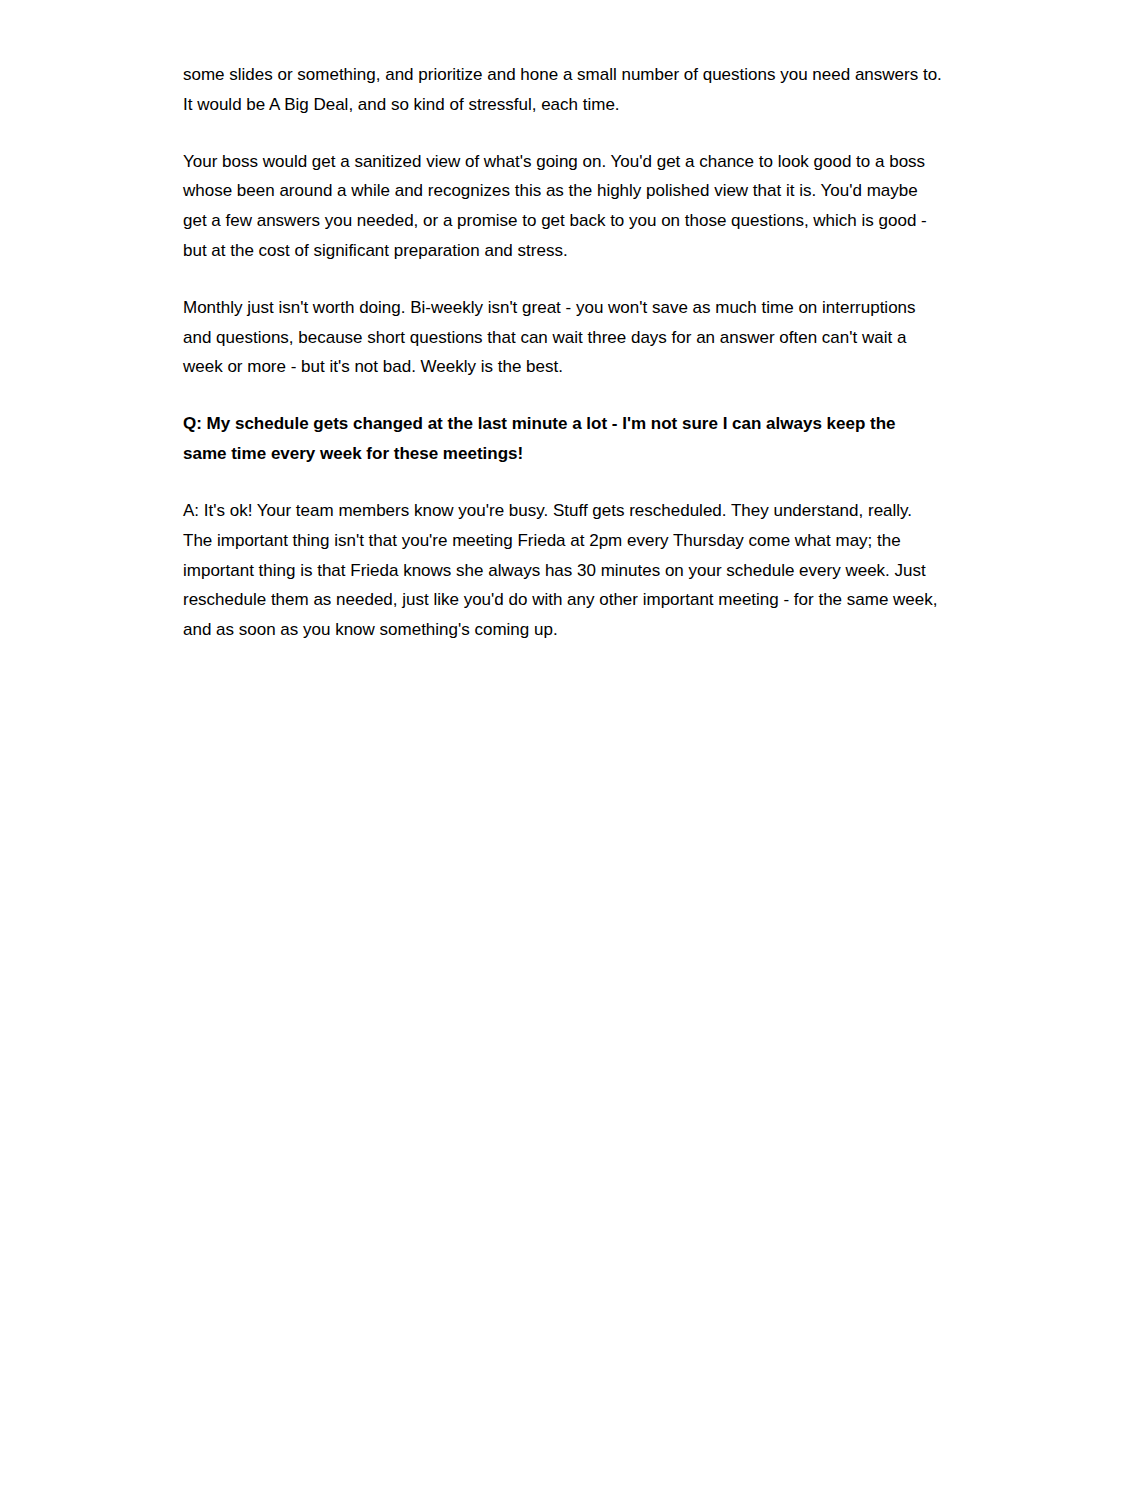some slides or something, and prioritize and hone a small number of questions you need answers to. It would be A Big Deal, and so kind of stressful, each time.
Your boss would get a sanitized view of what's going on. You'd get a chance to look good to a boss whose been around a while and recognizes this as the highly polished view that it is. You'd maybe get a few answers you needed, or a promise to get back to you on those questions, which is good - but at the cost of significant preparation and stress.
Monthly just isn't worth doing. Bi-weekly isn't great - you won't save as much time on interruptions and questions, because short questions that can wait three days for an answer often can't wait a week or more - but it's not bad. Weekly is the best.
Q: My schedule gets changed at the last minute a lot - I'm not sure I can always keep the same time every week for these meetings!
A: It's ok! Your team members know you're busy. Stuff gets rescheduled. They understand, really. The important thing isn't that you're meeting Frieda at 2pm every Thursday come what may; the important thing is that Frieda knows she always has 30 minutes on your schedule every week. Just reschedule them as needed, just like you'd do with any other important meeting - for the same week, and as soon as you know something's coming up.